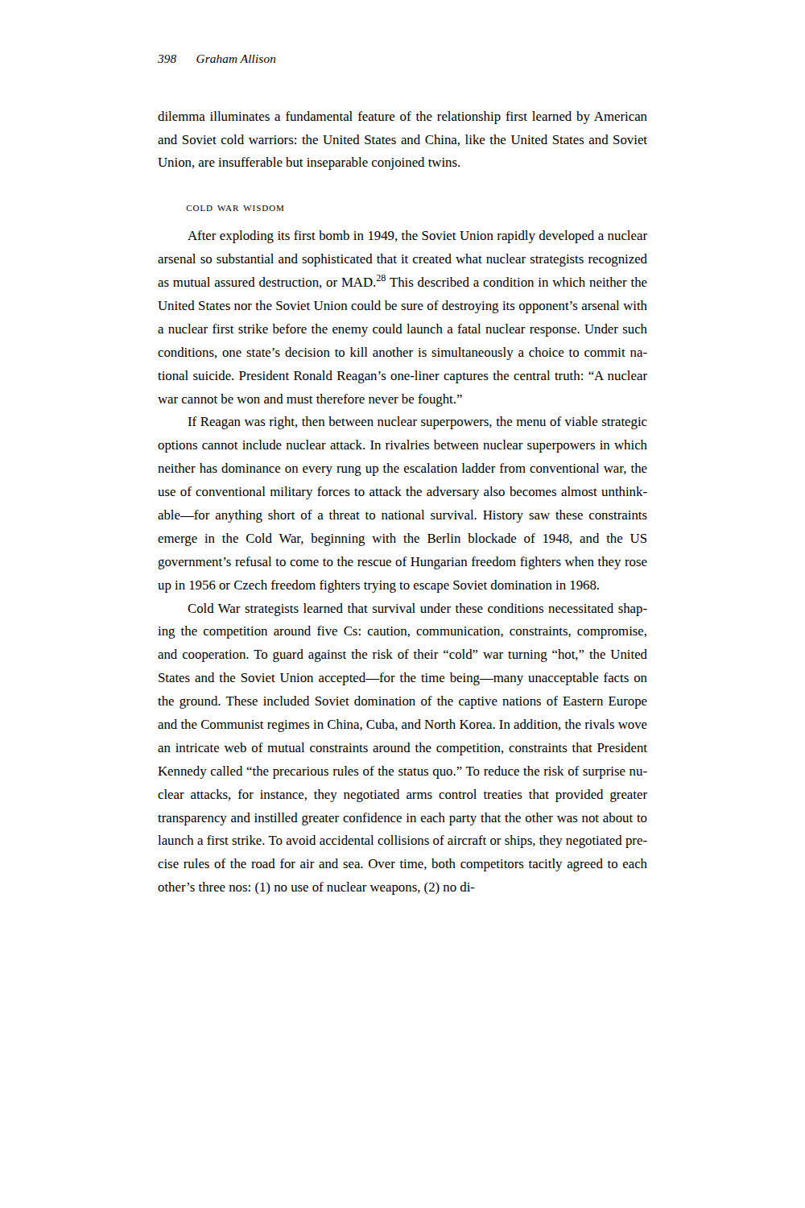398 Graham Allison
dilemma illuminates a fundamental feature of the relationship first learned by American and Soviet cold warriors: the United States and China, like the United States and Soviet Union, are insufferable but inseparable conjoined twins.
Cold War Wisdom
After exploding its first bomb in 1949, the Soviet Union rapidly developed a nuclear arsenal so substantial and sophisticated that it created what nuclear strategists recognized as mutual assured destruction, or MAD.28 This described a condition in which neither the United States nor the Soviet Union could be sure of destroying its opponent’s arsenal with a nuclear first strike before the enemy could launch a fatal nuclear response. Under such conditions, one state’s decision to kill another is simultaneously a choice to commit national suicide. President Ronald Reagan’s one-liner captures the central truth: “A nuclear war cannot be won and must therefore never be fought.”
If Reagan was right, then between nuclear superpowers, the menu of viable strategic options cannot include nuclear attack. In rivalries between nuclear superpowers in which neither has dominance on every rung up the escalation ladder from conventional war, the use of conventional military forces to attack the adversary also becomes almost unthinkable—for anything short of a threat to national survival. History saw these constraints emerge in the Cold War, beginning with the Berlin blockade of 1948, and the US government’s refusal to come to the rescue of Hungarian freedom fighters when they rose up in 1956 or Czech freedom fighters trying to escape Soviet domination in 1968.
Cold War strategists learned that survival under these conditions necessitated shaping the competition around five Cs: caution, communication, constraints, compromise, and cooperation. To guard against the risk of their “cold” war turning “hot,” the United States and the Soviet Union accepted—for the time being—many unacceptable facts on the ground. These included Soviet domination of the captive nations of Eastern Europe and the Communist regimes in China, Cuba, and North Korea. In addition, the rivals wove an intricate web of mutual constraints around the competition, constraints that President Kennedy called “the precarious rules of the status quo.” To reduce the risk of surprise nuclear attacks, for instance, they negotiated arms control treaties that provided greater transparency and instilled greater confidence in each party that the other was not about to launch a first strike. To avoid accidental collisions of aircraft or ships, they negotiated precise rules of the road for air and sea. Over time, both competitors tacitly agreed to each other’s three nos: (1) no use of nuclear weapons, (2) no di-